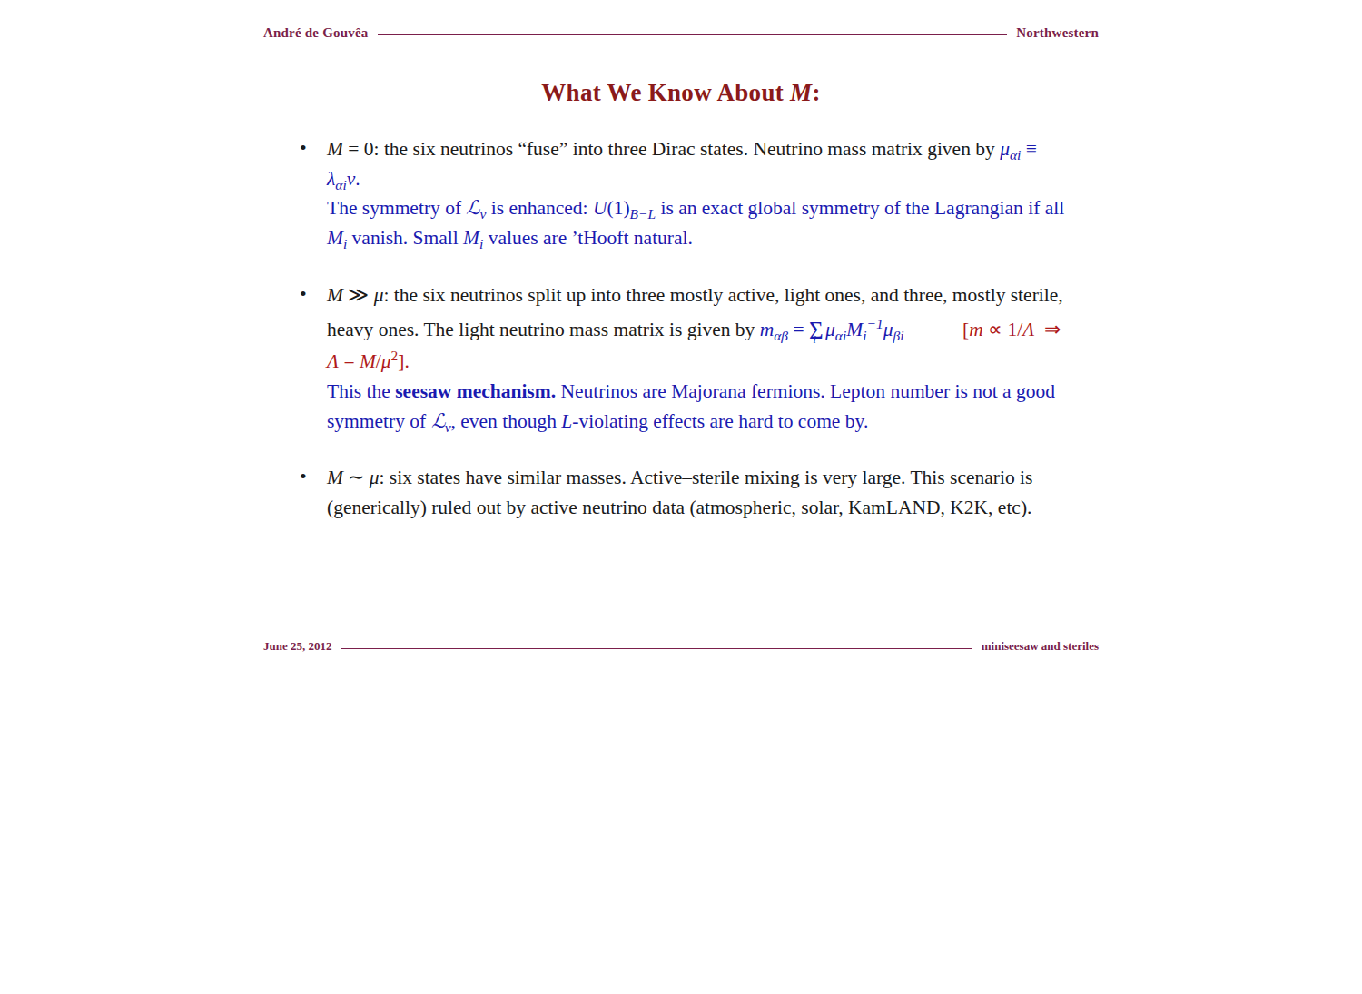André de Gouvêa Northwestern
What We Know About M:
M = 0: the six neutrinos “fuse” into three Dirac states. Neutrino mass matrix given by μαi ≡ λαiv.
The symmetry of ℒν is enhanced: U(1)B−L is an exact global symmetry of the Lagrangian if all Mi vanish. Small Mi values are ’tHooft natural.
M ≫ μ: the six neutrinos split up into three mostly active, light ones, and three, mostly sterile, heavy ones. The light neutrino mass matrix is given by mαβ = Σi μαiMi−1μβi [m ∝ 1/Λ ⇒ Λ = M/μ2].
This the seesaw mechanism. Neutrinos are Majorana fermions. Lepton number is not a good symmetry of ℒν, even though L-violating effects are hard to come by.
M ∼ μ: six states have similar masses. Active–sterile mixing is very large. This scenario is (generically) ruled out by active neutrino data (atmospheric, solar, KamLAND, K2K, etc).
June 25, 2012 miniseesaw and steriles